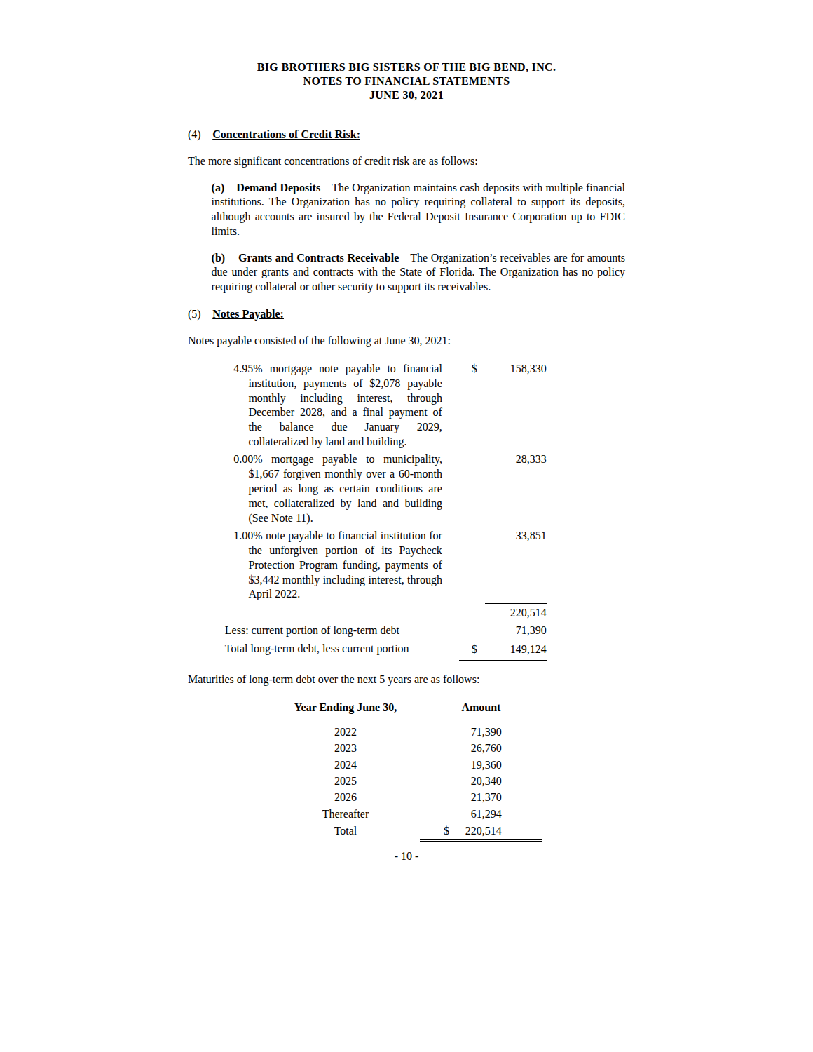BIG BROTHERS BIG SISTERS OF THE BIG BEND, INC.
NOTES TO FINANCIAL STATEMENTS
JUNE 30, 2021
(4) Concentrations of Credit Risk:
The more significant concentrations of credit risk are as follows:
(a) Demand Deposits—The Organization maintains cash deposits with multiple financial institutions. The Organization has no policy requiring collateral to support its deposits, although accounts are insured by the Federal Deposit Insurance Corporation up to FDIC limits.
(b) Grants and Contracts Receivable—The Organization’s receivables are for amounts due under grants and contracts with the State of Florida. The Organization has no policy requiring collateral or other security to support its receivables.
(5) Notes Payable:
Notes payable consisted of the following at June 30, 2021:
| 4.95% mortgage note payable to financial institution, payments of $2,078 payable monthly including interest, through December 2028, and a final payment of the balance due January 2029, collateralized by land and building. | $ | 158,330 | |
| 0.00% mortgage payable to municipality, $1,667 forgiven monthly over a 60-month period as long as certain conditions are met, collateralized by land and building (See Note 11). | | 28,333 | |
| 1.00% note payable to financial institution for the unforgiven portion of its Paycheck Protection Program funding, payments of $3,442 monthly including interest, through April 2022. | | 33,851 | |
| | | 220,514 | |
| Less: current portion of long-term debt | | 71,390 | |
| Total long-term debt, less current portion | $ | 149,124 | |
Maturities of long-term debt over the next 5 years are as follows:
| Year Ending June 30, | Amount |
| --- | --- |
| 2022 | 71,390 |
| 2023 | 26,760 |
| 2024 | 19,360 |
| 2025 | 20,340 |
| 2026 | 21,370 |
| Thereafter | 61,294 |
| Total | $ 220,514 |
- 10 -